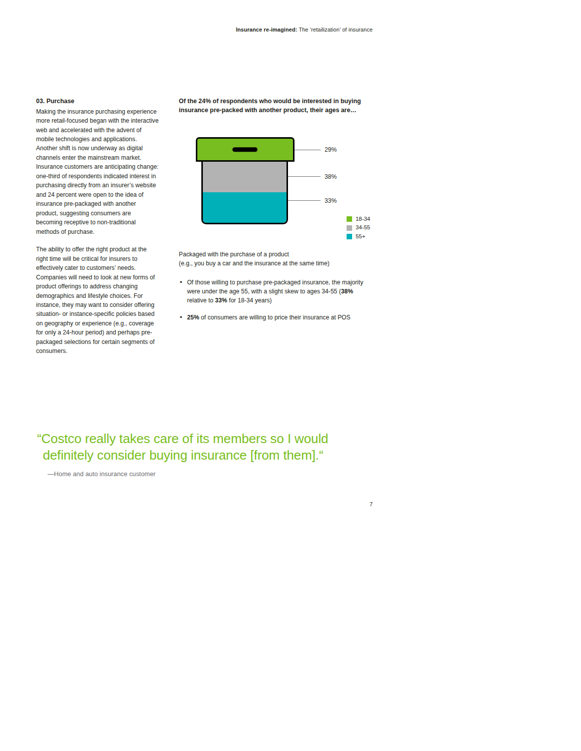Insurance re-imagined: The ‘retailization’ of insurance
03. Purchase
Making the insurance purchasing experience more retail-focused began with the interactive web and accelerated with the advent of mobile technologies and applications. Another shift is now underway as digital channels enter the mainstream market. Insurance customers are anticipating change: one-third of respondents indicated interest in purchasing directly from an insurer’s website and 24 percent were open to the idea of insurance pre-packaged with another product, suggesting consumers are becoming receptive to non-traditional methods of purchase.
The ability to offer the right product at the right time will be critical for insurers to effectively cater to customers’ needs. Companies will need to look at new forms of product offerings to address changing demographics and lifestyle choices. For instance, they may want to consider offering situation- or instance-specific policies based on geography or experience (e.g., coverage for only a 24-hour period) and perhaps pre-packaged selections for certain segments of consumers.
Of the 24% of respondents who would be interested in buying insurance pre-packed with another product, their ages are…
29%
38%
33%
18-34
34-55
55+
Packaged with the purchase of a product
(e.g., you buy a car and the insurance at the same time)
Of those willing to purchase pre-packaged insurance, the majority were under the age 55, with a slight skew to ages 34-55 (38% relative to 33% for 18-34 years)
25% of consumers are willing to price their insurance at POS
“Costco really takes care of its members so I would definitely consider buying insurance [from them].“
—Home and auto insurance customer
7